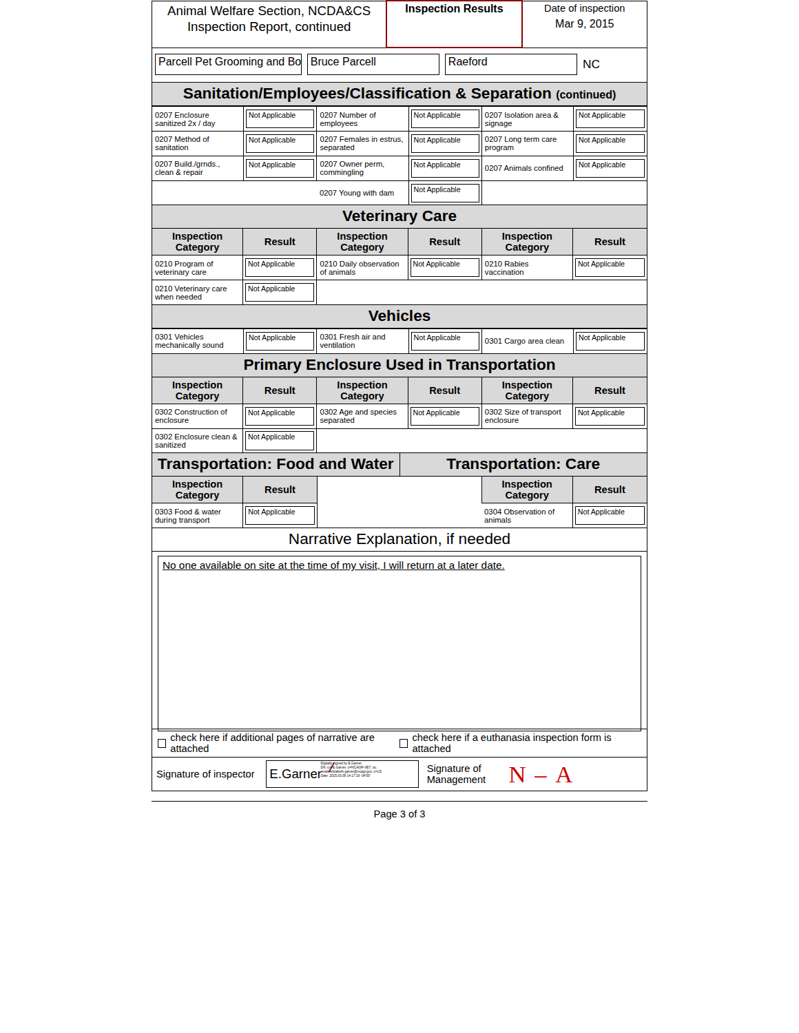| Animal Welfare Section, NCDA&CS Inspection Report, continued | Inspection Results | Date of inspection |
| | Mar 9, 2015 |
| Parcell Pet Grooming and Boardi | Bruce Parcell | Raeford | NC |
Sanitation/Employees/Classification & Separation (continued)
| 0207 Enclosure sanitized 2x / day | Not Applicable | 0207 Number of employees | Not Applicable | 0207 Isolation area & signage | Not Applicable |
| 0207 Method of sanitation | Not Applicable | 0207 Females in estrus, separated | Not Applicable | 0207 Long term care program | Not Applicable |
| 0207 Build./grnds., clean & repair | Not Applicable | 0207 Owner perm, commingling | Not Applicable | 0207 Animals confined | Not Applicable |
| | | 0207 Young with dam | Not Applicable | | |
Veterinary Care
| Inspection Category | Result | Inspection Category | Result | Inspection Category | Result |
| 0210 Program of veterinary care | Not Applicable | 0210 Daily observation of animals | Not Applicable | 0210 Rabies vaccination | Not Applicable |
| 0210 Veterinary care when needed | Not Applicable | | | | |
Vehicles
| 0301 Vehicles mechanically sound | Not Applicable | 0301 Fresh air and ventilation | Not Applicable | 0301 Cargo area clean | Not Applicable |
Primary Enclosure Used in Transportation
| Inspection Category | Result | Inspection Category | Result | Inspection Category | Result |
| 0302 Construction of enclosure | Not Applicable | 0302 Age and species separated | Not Applicable | 0302 Size of transport enclosure | Not Applicable |
| 0302 Enclosure clean & sanitized | Not Applicable | | | | |
Transportation: Food and Water
Transportation: Care
| Inspection Category | Result | | | Inspection Category | Result |
| 0303 Food & water during transport | Not Applicable | | | 0304 Observation of animals | Not Applicable |
Narrative Explanation, if needed
No one available on site at the time of my visit, I will return at a later date.
check here if additional pages of narrative are attached
check here if a euthanasia inspection form is attached
| Signature of inspector | E.Garner / Digitally signed by E.Garner DN: cn=E.Garner, o=NCAGR-VET, ou, email=elizabeth.garner@ncagr.gov, c=US Date: 2015.03.09 14:17:19 -04'00' | Signature of Management | N – A |
Page 3 of 3